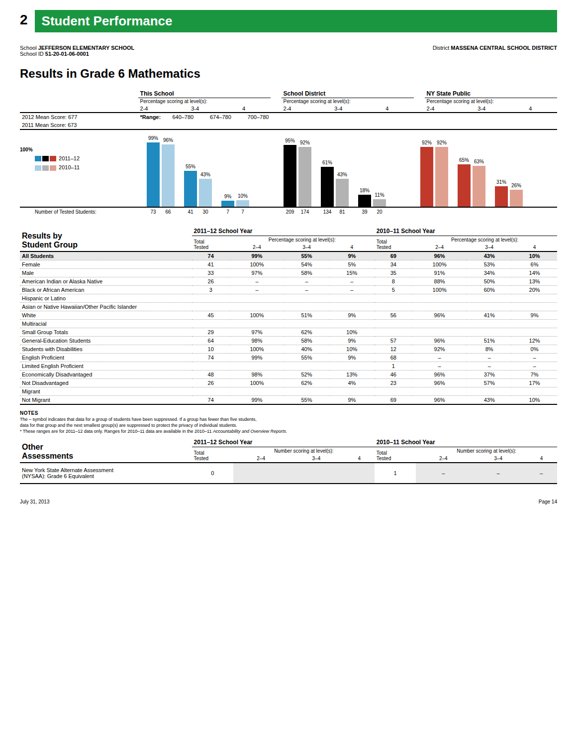2
Student Performance
School JEFFERSON ELEMENTARY SCHOOL
School ID 51-20-01-06-0001
District MASSENA CENTRAL SCHOOL DISTRICT
Results in Grade 6 Mathematics
| | This School | | School District | | NY State Public |
| | Percentage scoring at level(s): | | Percentage scoring at level(s): | | Percentage scoring at level(s): |
| | 2-4 | 3-4 | 4 | | 2-4 | 3-4 | 4 | | 2-4 | 3-4 | 4 |
| 2012 Mean Score: 677 | *Range: | 640–780 | 674–780 | 700–780 | |
| 2011 Mean Score: 673 | |
100%
2011–12
2010–11
99%
96%
55%
43%
9%
10%
95%
92%
61%
43%
18%
11%
92%
92%
65%
63%
31%
26%
Number of Tested Students:
73
66
41
30
7
7
209
174
134
81
39
20
| Results by Student Group | 2011–12 School Year | 2010–11 School Year |
| --- | --- | --- |
| Total Tested | Percentage scoring at level(s): | Total Tested | Percentage scoring at level(s): |
| 2–4 | 3–4 | 4 | 2–4 | 3–4 | 4 |
| All Students | 74 | 99% | 55% | 9% | 69 | 96% | 43% | 10% |
| Female | 41 | 100% | 54% | 5% | 34 | 100% | 53% | 6% |
| Male | 33 | 97% | 58% | 15% | 35 | 91% | 34% | 14% |
| American Indian or Alaska Native | 26 | – | – | – | 8 | 88% | 50% | 13% |
| Black or African American | 3 | – | – | – | 5 | 100% | 60% | 20% |
| Hispanic or Latino | | | | | | | | |
| Asian or Native Hawaiian/Other Pacific Islander | | | | | | | | |
| White | 45 | 100% | 51% | 9% | 56 | 96% | 41% | 9% |
| Multiracial | | | | | | | | |
| Small Group Totals | 29 | 97% | 62% | 10% | | | | |
| General-Education Students | 64 | 98% | 58% | 9% | 57 | 96% | 51% | 12% |
| Students with Disabilities | 10 | 100% | 40% | 10% | 12 | 92% | 8% | 0% |
| English Proficient | 74 | 99% | 55% | 9% | 68 | – | – | – |
| Limited English Proficient | | | | | 1 | – | – | – |
| Economically Disadvantaged | 48 | 98% | 52% | 13% | 46 | 96% | 37% | 7% |
| Not Disadvantaged | 26 | 100% | 62% | 4% | 23 | 96% | 57% | 17% |
| Migrant | | | | | | | | |
| Not Migrant | 74 | 99% | 55% | 9% | 69 | 96% | 43% | 10% |
NOTES
The – symbol indicates that data for a group of students have been suppressed. If a group has fewer than five students,
data for that group and the next smallest group(s) are suppressed to protect the privacy of individual students.
* These ranges are for 2011–12 data only. Ranges for 2010–11 data are available in the 2010–11 Accountability and Overview Reports.
| Other Assessments | 2011–12 School Year | 2010–11 School Year |
| --- | --- | --- |
| Total Tested | Number scoring at level(s): | Total Tested | Number scoring at level(s): |
| 2–4 | 3–4 | 4 | 2–4 | 3–4 | 4 |
| New York State Alternate Assessment (NYSAA): Grade 6 Equivalent | 0 | | | | 1 | – | – | – |
July 31, 2013
Page 14